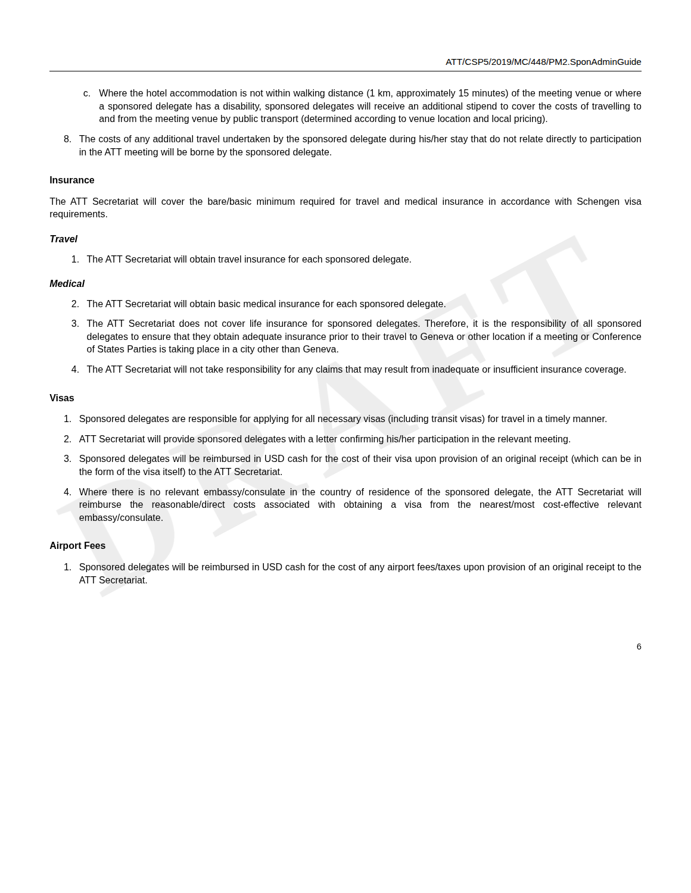DRAFT
ATT/CSP5/2019/MC/448/PM2.SponAdminGuide
Where the hotel accommodation is not within walking distance (1 km, approximately 15 minutes) of the meeting venue or where a sponsored delegate has a disability, sponsored delegates will receive an additional stipend to cover the costs of travelling to and from the meeting venue by public transport (determined according to venue location and local pricing).
The costs of any additional travel undertaken by the sponsored delegate during his/her stay that do not relate directly to participation in the ATT meeting will be borne by the sponsored delegate.
Insurance
The ATT Secretariat will cover the bare/basic minimum required for travel and medical insurance in accordance with Schengen visa requirements.
Travel
The ATT Secretariat will obtain travel insurance for each sponsored delegate.
Medical
The ATT Secretariat will obtain basic medical insurance for each sponsored delegate.
The ATT Secretariat does not cover life insurance for sponsored delegates. Therefore, it is the responsibility of all sponsored delegates to ensure that they obtain adequate insurance prior to their travel to Geneva or other location if a meeting or Conference of States Parties is taking place in a city other than Geneva.
The ATT Secretariat will not take responsibility for any claims that may result from inadequate or insufficient insurance coverage.
Visas
Sponsored delegates are responsible for applying for all necessary visas (including transit visas) for travel in a timely manner.
ATT Secretariat will provide sponsored delegates with a letter confirming his/her participation in the relevant meeting.
Sponsored delegates will be reimbursed in USD cash for the cost of their visa upon provision of an original receipt (which can be in the form of the visa itself) to the ATT Secretariat.
Where there is no relevant embassy/consulate in the country of residence of the sponsored delegate, the ATT Secretariat will reimburse the reasonable/direct costs associated with obtaining a visa from the nearest/most cost-effective relevant embassy/consulate.
Airport Fees
Sponsored delegates will be reimbursed in USD cash for the cost of any airport fees/taxes upon provision of an original receipt to the ATT Secretariat.
6